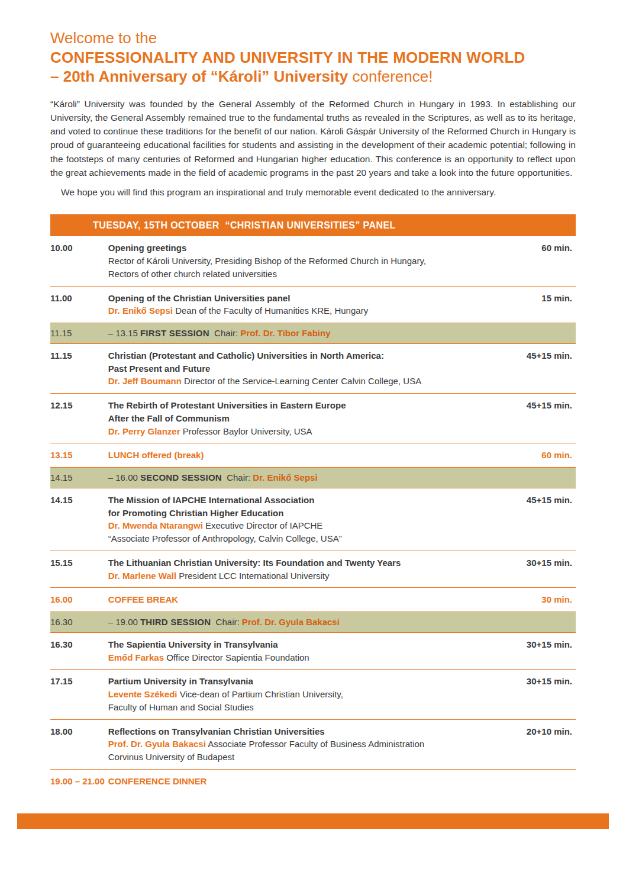Welcome to the CONFESSIONALITY AND UNIVERSITY IN THE MODERN WORLD – 20th Anniversary of “Károli” University conference!
“Károli” University was founded by the General Assembly of the Reformed Church in Hungary in 1993. In establishing our University, the General Assembly remained true to the fundamental truths as revealed in the Scriptures, as well as to its heritage, and voted to continue these traditions for the benefit of our nation. Károli Gáspár University of the Reformed Church in Hungary is proud of guaranteeing educational facilities for students and assisting in the development of their academic potential; following in the footsteps of many centuries of Reformed and Hungarian higher education. This conference is an opportunity to reflect upon the great achievements made in the field of academic programs in the past 20 years and take a look into the future opportunities.
We hope you will find this program an inspirational and truly memorable event dedicated to the anniversary.
TUESDAY, 15TH OCTOBER “CHRISTIAN UNIVERSITIES” PANEL
| 10.00 | Opening greetings Rector of Károli University, Presiding Bishop of the Reformed Church in Hungary, Rectors of other church related universities | 60 min. |
| 11.00 | Opening of the Christian Universities panel Dr. Enikő Sepsi Dean of the Faculty of Humanities KRE, Hungary | 15 min. |
| 11.15 | – 13.15 FIRST SESSION Chair: Prof. Dr. Tibor Fabiny |
| 11.15 | Christian (Protestant and Catholic) Universities in North America: Past Present and Future Dr. Jeff Boumann Director of the Service-Learning Center Calvin College, USA | 45+15 min. |
| 12.15 | The Rebirth of Protestant Universities in Eastern Europe After the Fall of Communism Dr. Perry Glanzer Professor Baylor University, USA | 45+15 min. |
| 13.15 | LUNCH offered (break) | 60 min. |
| 14.15 | – 16.00 SECOND SESSION Chair: Dr. Enikő Sepsi |
| 14.15 | The Mission of IAPCHE International Association for Promoting Christian Higher Education Dr. Mwenda Ntarangwi Executive Director of IAPCHE “Associate Professor of Anthropology, Calvin College, USA” | 45+15 min. |
| 15.15 | The Lithuanian Christian University: Its Foundation and Twenty Years Dr. Marlene Wall President LCC International University | 30+15 min. |
| 16.00 | COFFEE BREAK | 30 min. |
| 16.30 | – 19.00 THIRD SESSION Chair: Prof. Dr. Gyula Bakacsi |
| 16.30 | The Sapientia University in Transylvania Emőd Farkas Office Director Sapientia Foundation | 30+15 min. |
| 17.15 | Partium University in Transylvania Levente Székedi Vice-dean of Partium Christian University, Faculty of Human and Social Studies | 30+15 min. |
| 18.00 | Reflections on Transylvanian Christian Universities Prof. Dr. Gyula Bakacsi Associate Professor Faculty of Business Administration Corvinus University of Budapest | 20+10 min. |
| 19.00 – 21.00 | CONFERENCE DINNER | |